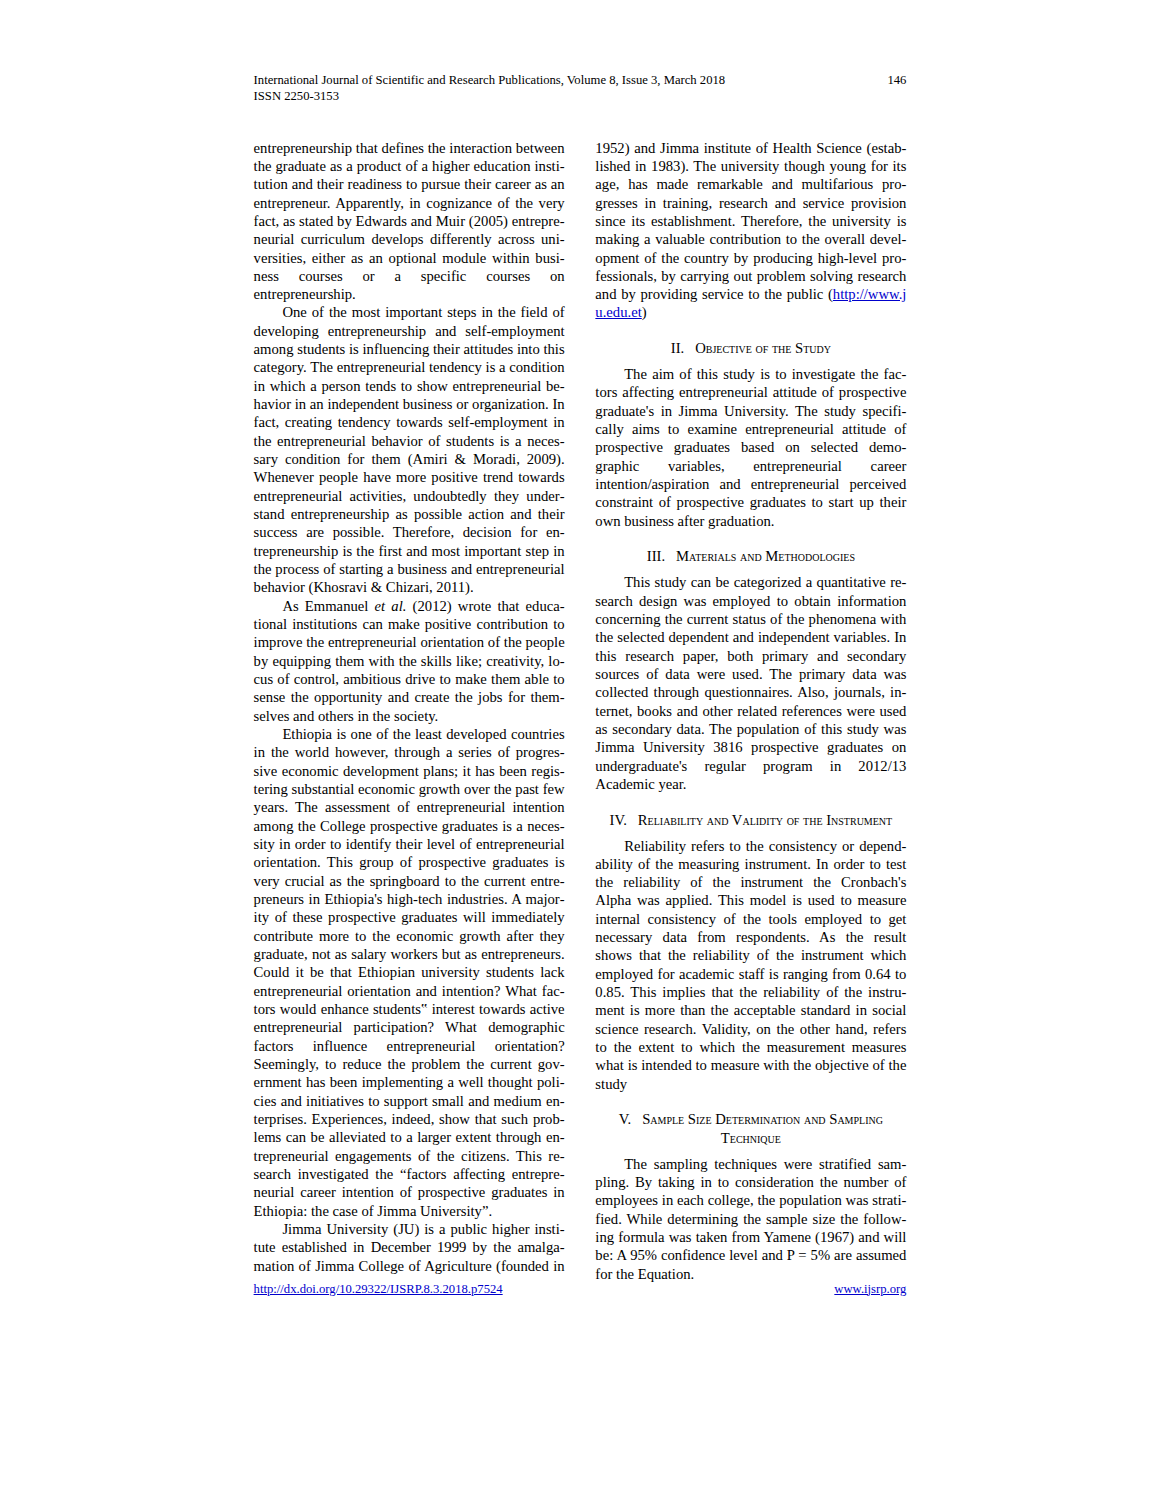International Journal of Scientific and Research Publications, Volume 8, Issue 3, March 2018 ISSN 2250-3153 146
entrepreneurship that defines the interaction between the graduate as a product of a higher education institution and their readiness to pursue their career as an entrepreneur. Apparently, in cognizance of the very fact, as stated by Edwards and Muir (2005) entrepreneurial curriculum develops differently across universities, either as an optional module within business courses or a specific courses on entrepreneurship.
One of the most important steps in the field of developing entrepreneurship and self-employment among students is influencing their attitudes into this category. The entrepreneurial tendency is a condition in which a person tends to show entrepreneurial behavior in an independent business or organization. In fact, creating tendency towards self-employment in the entrepreneurial behavior of students is a necessary condition for them (Amiri & Moradi, 2009). Whenever people have more positive trend towards entrepreneurial activities, undoubtedly they understand entrepreneurship as possible action and their success are possible. Therefore, decision for entrepreneurship is the first and most important step in the process of starting a business and entrepreneurial behavior (Khosravi & Chizari, 2011).
As Emmanuel et al. (2012) wrote that educational institutions can make positive contribution to improve the entrepreneurial orientation of the people by equipping them with the skills like; creativity, locus of control, ambitious drive to make them able to sense the opportunity and create the jobs for themselves and others in the society.
Ethiopia is one of the least developed countries in the world however, through a series of progressive economic development plans; it has been registering substantial economic growth over the past few years. The assessment of entrepreneurial intention among the College prospective graduates is a necessity in order to identify their level of entrepreneurial orientation. This group of prospective graduates is very crucial as the springboard to the current entrepreneurs in Ethiopia's high-tech industries. A majority of these prospective graduates will immediately contribute more to the economic growth after they graduate, not as salary workers but as entrepreneurs. Could it be that Ethiopian university students lack entrepreneurial orientation and intention? What factors would enhance students‟ interest towards active entrepreneurial participation? What demographic factors influence entrepreneurial orientation? Seemingly, to reduce the problem the current government has been implementing a well thought policies and initiatives to support small and medium enterprises. Experiences, indeed, show that such problems can be alleviated to a larger extent through entrepreneurial engagements of the citizens. This research investigated the “factors affecting entrepreneurial career intention of prospective graduates in Ethiopia: the case of Jimma University”.
Jimma University (JU) is a public higher institute established in December 1999 by the amalgamation of Jimma College of Agriculture (founded in 1952) and Jimma institute of Health Science (established in 1983). The university though young for its age, has made remarkable and multifarious progresses in training, research and service provision since its establishment. Therefore, the university is making a valuable contribution to the overall development of the country by producing high-level professionals, by carrying out problem solving research and by providing service to the public (http://www.ju.edu.et)
II. Objective of the Study
The aim of this study is to investigate the factors affecting entrepreneurial attitude of prospective graduate's in Jimma University. The study specifically aims to examine entrepreneurial attitude of prospective graduates based on selected demographic variables, entrepreneurial career intention/aspiration and entrepreneurial perceived constraint of prospective graduates to start up their own business after graduation.
III. Materials and Methodologies
This study can be categorized a quantitative research design was employed to obtain information concerning the current status of the phenomena with the selected dependent and independent variables. In this research paper, both primary and secondary sources of data were used. The primary data was collected through questionnaires. Also, journals, internet, books and other related references were used as secondary data. The population of this study was Jimma University 3816 prospective graduates on undergraduate's regular program in 2012/13 Academic year.
IV. Reliability and Validity of the Instrument
Reliability refers to the consistency or dependability of the measuring instrument. In order to test the reliability of the instrument the Cronbach's Alpha was applied. This model is used to measure internal consistency of the tools employed to get necessary data from respondents. As the result shows that the reliability of the instrument which employed for academic staff is ranging from 0.64 to 0.85. This implies that the reliability of the instrument is more than the acceptable standard in social science research. Validity, on the other hand, refers to the extent to which the measurement measures what is intended to measure with the objective of the study
V. Sample Size Determination and Sampling Technique
The sampling techniques were stratified sampling. By taking in to consideration the number of employees in each college, the population was stratified. While determining the sample size the following formula was taken from Yamene (1967) and will be: A 95% confidence level and P = 5% are assumed for the Equation.
http://dx.doi.org/10.29322/IJSRP.8.3.2018.p7524 www.ijsrp.org